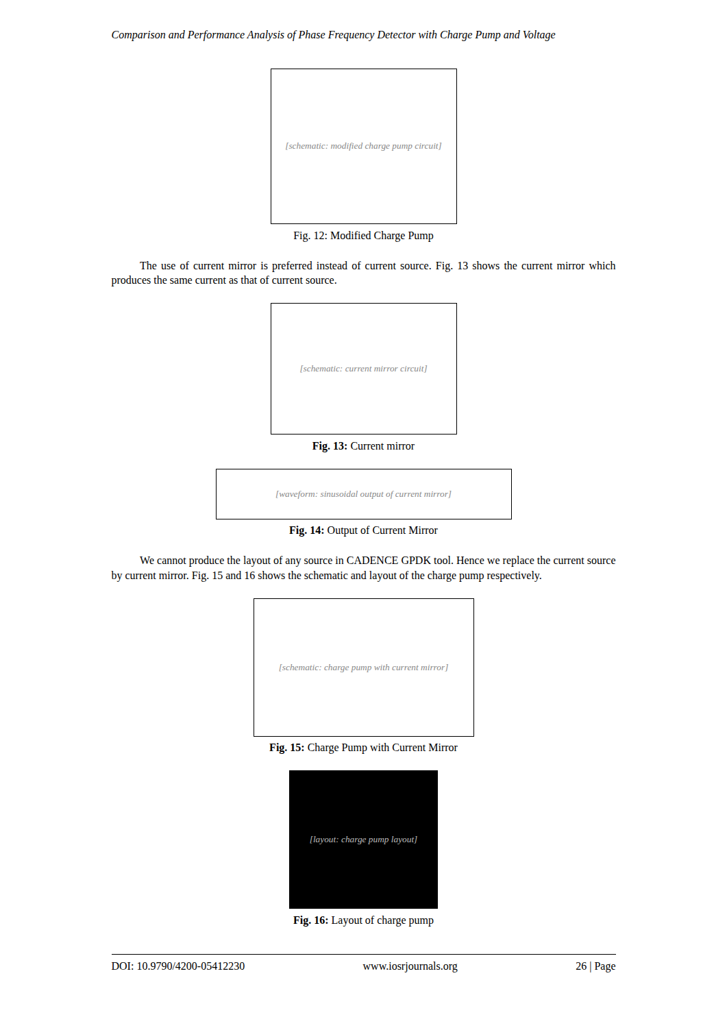Comparison and Performance Analysis of Phase Frequency Detector with Charge Pump and Voltage
[schematic: modified charge pump circuit]
Fig. 12: Modified Charge Pump
The use of current mirror is preferred instead of current source. Fig. 13 shows the current mirror which produces the same current as that of current source.
[schematic: current mirror circuit]
Fig. 13: Current mirror
[waveform: sinusoidal output of current mirror]
Fig. 14: Output of Current Mirror
We cannot produce the layout of any source in CADENCE GPDK tool. Hence we replace the current source by current mirror. Fig. 15 and 16 shows the schematic and layout of the charge pump respectively.
[schematic: charge pump with current mirror]
Fig. 15: Charge Pump with Current Mirror
[layout: charge pump layout]
Fig. 16: Layout of charge pump
DOI: 10.9790/4200-05412230 www.iosrjournals.org 26 | Page